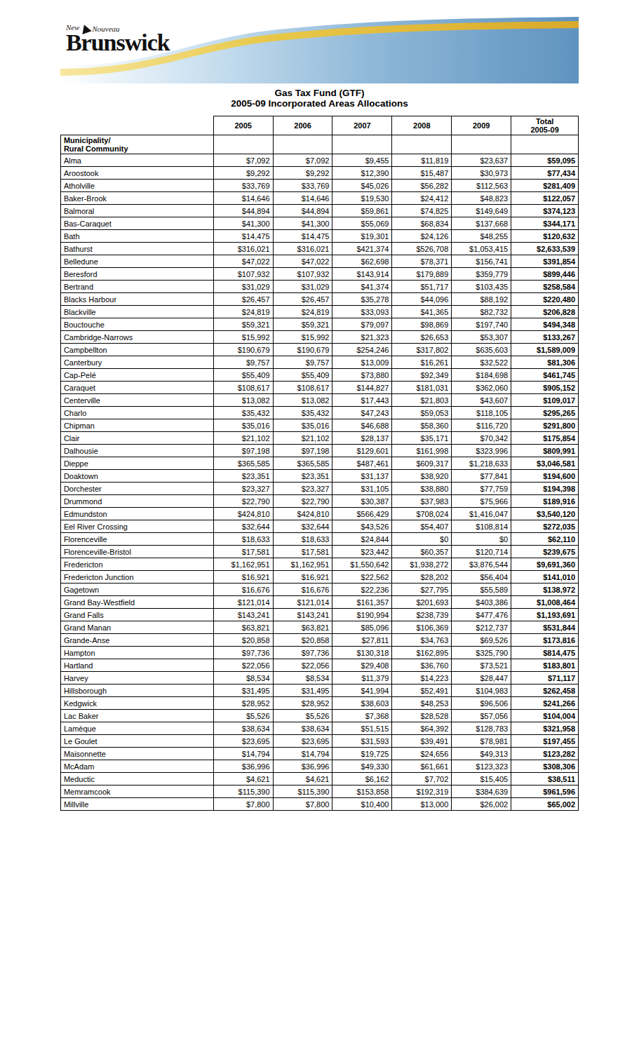New Nouveau
Brunswick
Gas Tax Fund (GTF)
2005-09 Incorporated Areas Allocations
| | 2005 | 2006 | 2007 | 2008 | 2009 | Total 2005-09 |
| --- | --- | --- | --- | --- | --- | --- |
| Municipality/ Rural Community | | | | | | |
| Alma | $7,092 | $7,092 | $9,455 | $11,819 | $23,637 | $59,095 |
| Aroostook | $9,292 | $9,292 | $12,390 | $15,487 | $30,973 | $77,434 |
| Atholville | $33,769 | $33,769 | $45,026 | $56,282 | $112,563 | $281,409 |
| Baker-Brook | $14,646 | $14,646 | $19,530 | $24,412 | $48,823 | $122,057 |
| Balmoral | $44,894 | $44,894 | $59,861 | $74,825 | $149,649 | $374,123 |
| Bas-Caraquet | $41,300 | $41,300 | $55,069 | $68,834 | $137,668 | $344,171 |
| Bath | $14,475 | $14,475 | $19,301 | $24,126 | $48,255 | $120,632 |
| Bathurst | $316,021 | $316,021 | $421,374 | $526,708 | $1,053,415 | $2,633,539 |
| Belledune | $47,022 | $47,022 | $62,698 | $78,371 | $156,741 | $391,854 |
| Beresford | $107,932 | $107,932 | $143,914 | $179,889 | $359,779 | $899,446 |
| Bertrand | $31,029 | $31,029 | $41,374 | $51,717 | $103,435 | $258,584 |
| Blacks Harbour | $26,457 | $26,457 | $35,278 | $44,096 | $88,192 | $220,480 |
| Blackville | $24,819 | $24,819 | $33,093 | $41,365 | $82,732 | $206,828 |
| Bouctouche | $59,321 | $59,321 | $79,097 | $98,869 | $197,740 | $494,348 |
| Cambridge-Narrows | $15,992 | $15,992 | $21,323 | $26,653 | $53,307 | $133,267 |
| Campbellton | $190,679 | $190,679 | $254,246 | $317,802 | $635,603 | $1,589,009 |
| Canterbury | $9,757 | $9,757 | $13,009 | $16,261 | $32,522 | $81,306 |
| Cap-Pelé | $55,409 | $55,409 | $73,880 | $92,349 | $184,698 | $461,745 |
| Caraquet | $108,617 | $108,617 | $144,827 | $181,031 | $362,060 | $905,152 |
| Centerville | $13,082 | $13,082 | $17,443 | $21,803 | $43,607 | $109,017 |
| Charlo | $35,432 | $35,432 | $47,243 | $59,053 | $118,105 | $295,265 |
| Chipman | $35,016 | $35,016 | $46,688 | $58,360 | $116,720 | $291,800 |
| Clair | $21,102 | $21,102 | $28,137 | $35,171 | $70,342 | $175,854 |
| Dalhousie | $97,198 | $97,198 | $129,601 | $161,998 | $323,996 | $809,991 |
| Dieppe | $365,585 | $365,585 | $487,461 | $609,317 | $1,218,633 | $3,046,581 |
| Doaktown | $23,351 | $23,351 | $31,137 | $38,920 | $77,841 | $194,600 |
| Dorchester | $23,327 | $23,327 | $31,105 | $38,880 | $77,759 | $194,398 |
| Drummond | $22,790 | $22,790 | $30,387 | $37,983 | $75,966 | $189,916 |
| Edmundston | $424,810 | $424,810 | $566,429 | $708,024 | $1,416,047 | $3,540,120 |
| Eel River Crossing | $32,644 | $32,644 | $43,526 | $54,407 | $108,814 | $272,035 |
| Florenceville | $18,633 | $18,633 | $24,844 | $0 | $0 | $62,110 |
| Florenceville-Bristol | $17,581 | $17,581 | $23,442 | $60,357 | $120,714 | $239,675 |
| Fredericton | $1,162,951 | $1,162,951 | $1,550,642 | $1,938,272 | $3,876,544 | $9,691,360 |
| Fredericton Junction | $16,921 | $16,921 | $22,562 | $28,202 | $56,404 | $141,010 |
| Gagetown | $16,676 | $16,676 | $22,236 | $27,795 | $55,589 | $138,972 |
| Grand Bay-Westfield | $121,014 | $121,014 | $161,357 | $201,693 | $403,386 | $1,008,464 |
| Grand Falls | $143,241 | $143,241 | $190,994 | $238,739 | $477,476 | $1,193,691 |
| Grand Manan | $63,821 | $63,821 | $85,096 | $106,369 | $212,737 | $531,844 |
| Grande-Anse | $20,858 | $20,858 | $27,811 | $34,763 | $69,526 | $173,816 |
| Hampton | $97,736 | $97,736 | $130,318 | $162,895 | $325,790 | $814,475 |
| Hartland | $22,056 | $22,056 | $29,408 | $36,760 | $73,521 | $183,801 |
| Harvey | $8,534 | $8,534 | $11,379 | $14,223 | $28,447 | $71,117 |
| Hillsborough | $31,495 | $31,495 | $41,994 | $52,491 | $104,983 | $262,458 |
| Kedgwick | $28,952 | $28,952 | $38,603 | $48,253 | $96,506 | $241,266 |
| Lac Baker | $5,526 | $5,526 | $7,368 | $28,528 | $57,056 | $104,004 |
| Lamèque | $38,634 | $38,634 | $51,515 | $64,392 | $128,783 | $321,958 |
| Le Goulet | $23,695 | $23,695 | $31,593 | $39,491 | $78,981 | $197,455 |
| Maisonnette | $14,794 | $14,794 | $19,725 | $24,656 | $49,313 | $123,282 |
| McAdam | $36,996 | $36,996 | $49,330 | $61,661 | $123,323 | $308,306 |
| Meductic | $4,621 | $4,621 | $6,162 | $7,702 | $15,405 | $38,511 |
| Memramcook | $115,390 | $115,390 | $153,858 | $192,319 | $384,639 | $961,596 |
| Millville | $7,800 | $7,800 | $10,400 | $13,000 | $26,002 | $65,002 |